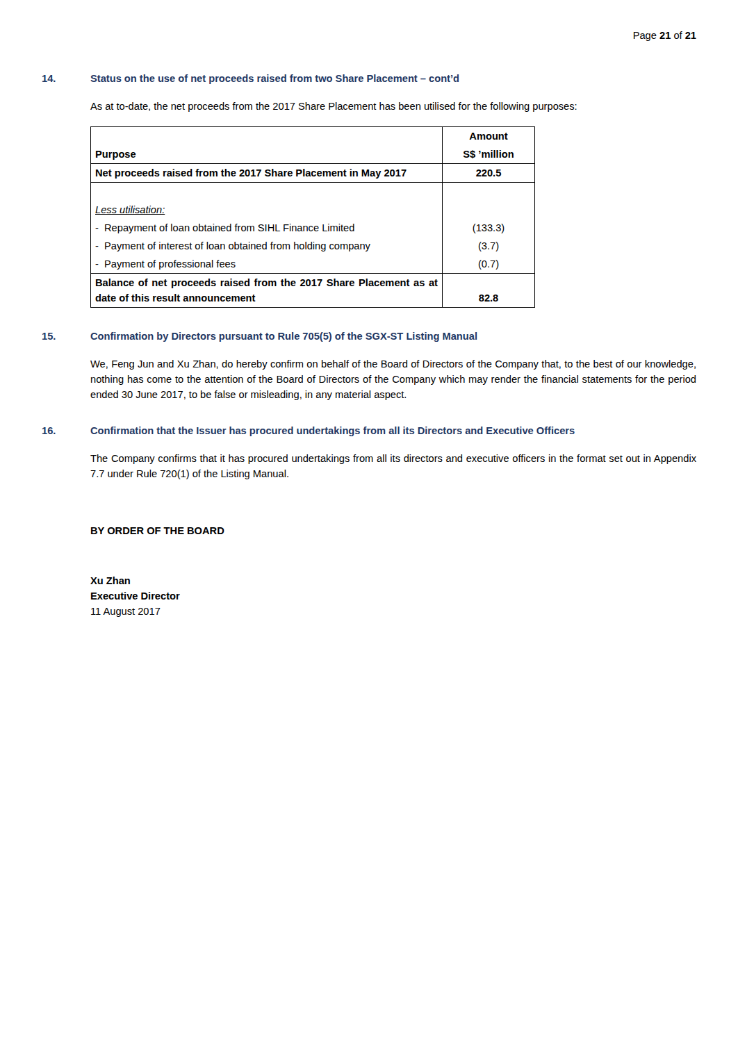Page 21 of 21
14.
Status on the use of net proceeds raised from two Share Placement – cont’d
As at to-date, the net proceeds from the 2017 Share Placement has been utilised for the following purposes:
| | Amount |
| --- | --- |
| Purpose | S$ ’million |
| Net proceeds raised from the 2017 Share Placement in May 2017 | 220.5 |
| Less utilisation: | |
| - Repayment of loan obtained from SIHL Finance Limited | (133.3) |
| - Payment of interest of loan obtained from holding company | (3.7) |
| - Payment of professional fees | (0.7) |
| Balance of net proceeds raised from the 2017 Share Placement as at date of this result announcement | 82.8 |
15.
Confirmation by Directors pursuant to Rule 705(5) of the SGX-ST Listing Manual
We, Feng Jun and Xu Zhan, do hereby confirm on behalf of the Board of Directors of the Company that, to the best of our knowledge, nothing has come to the attention of the Board of Directors of the Company which may render the financial statements for the period ended 30 June 2017, to be false or misleading, in any material aspect.
16.
Confirmation that the Issuer has procured undertakings from all its Directors and Executive Officers
The Company confirms that it has procured undertakings from all its directors and executive officers in the format set out in Appendix 7.7 under Rule 720(1) of the Listing Manual.
BY ORDER OF THE BOARD
Xu Zhan
Executive Director
11 August 2017